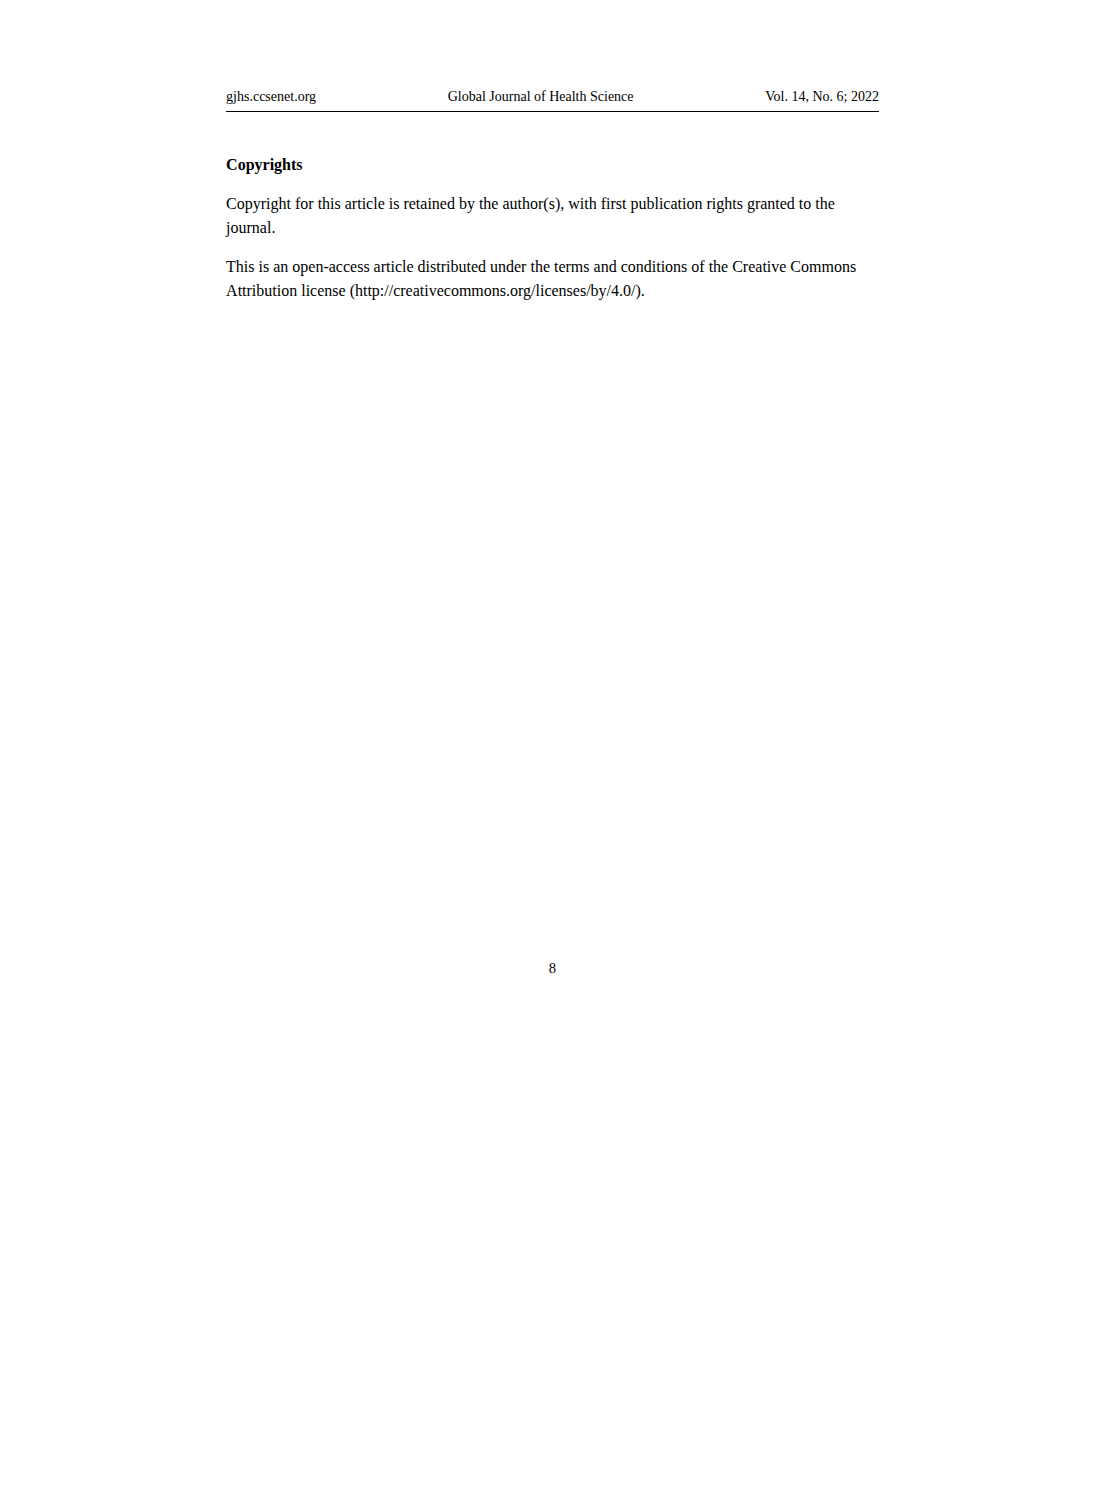gjhs.ccsenet.org Global Journal of Health Science Vol. 14, No. 6; 2022
Copyrights
Copyright for this article is retained by the author(s), with first publication rights granted to the journal.
This is an open-access article distributed under the terms and conditions of the Creative Commons Attribution license (http://creativecommons.org/licenses/by/4.0/).
8